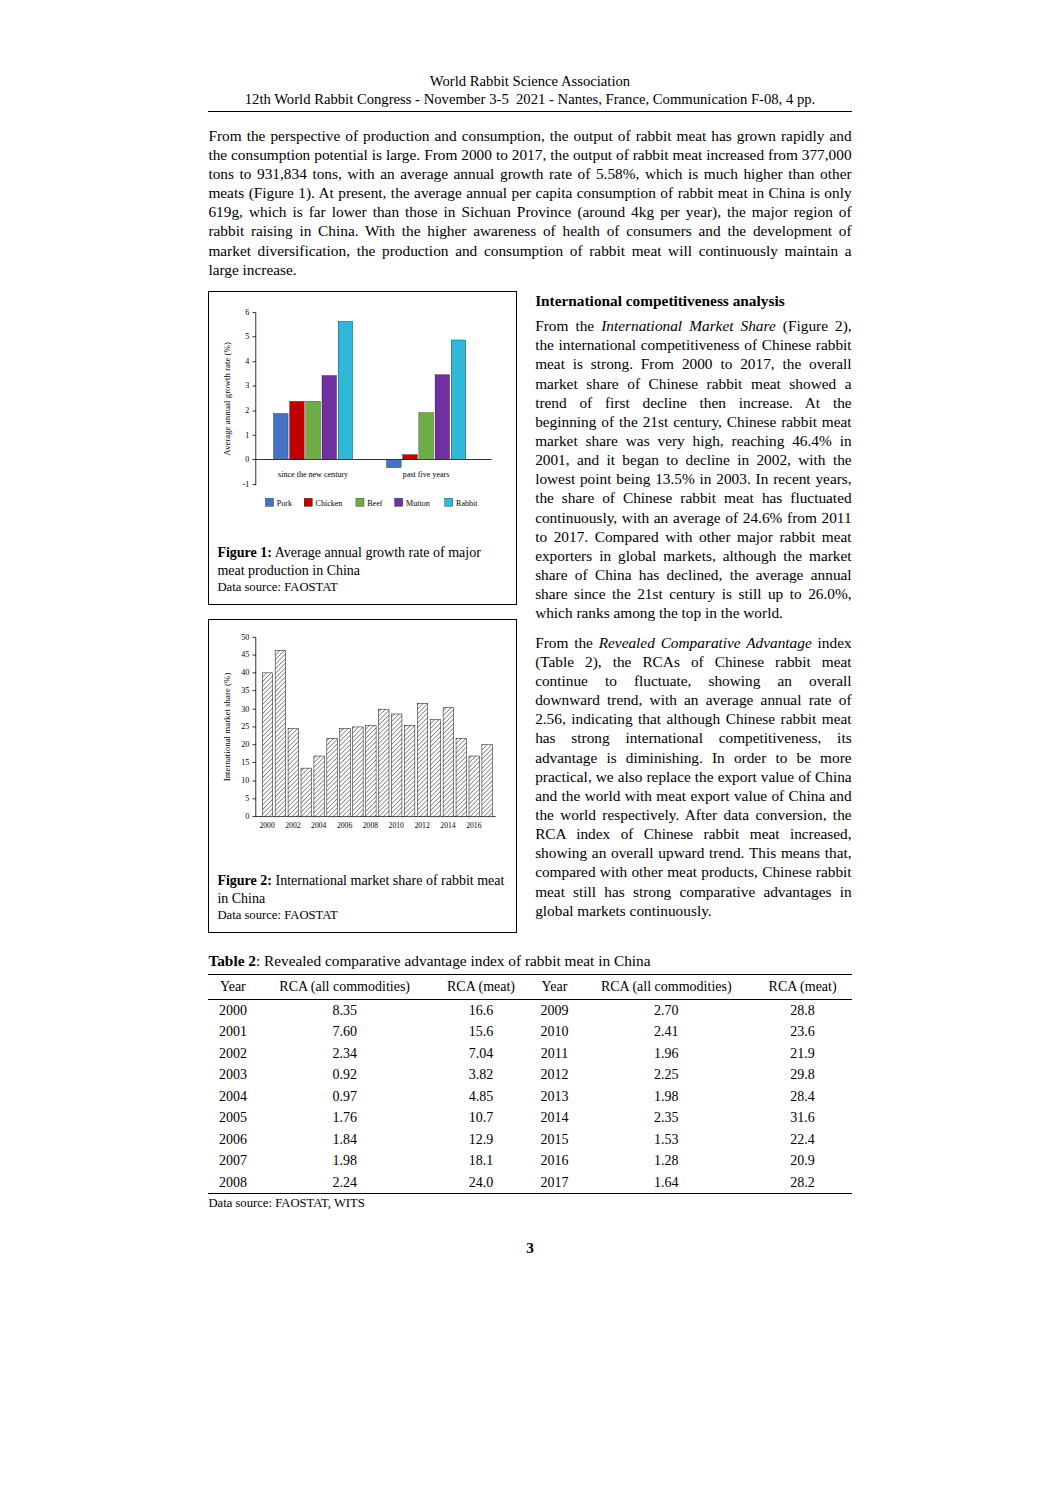World Rabbit Science Association 12th World Rabbit Congress - November 3-5 2021 - Nantes, France, Communication F-08, 4 pp.
From the perspective of production and consumption, the output of rabbit meat has grown rapidly and the consumption potential is large. From 2000 to 2017, the output of rabbit meat increased from 377,000 tons to 931,834 tons, with an average annual growth rate of 5.58%, which is much higher than other meats (Figure 1). At present, the average annual per capita consumption of rabbit meat in China is only 619g, which is far lower than those in Sichuan Province (around 4kg per year), the major region of rabbit raising in China. With the higher awareness of health of consumers and the development of market diversification, the production and consumption of rabbit meat will continuously maintain a large increase.
6 5 4 3 2 1 0 -1 Average annual growth rate (%) since the new century past five years Pork Chicken Beef Mutton Rabbit
Figure 1: Average annual growth rate of major meat production in China
Data source: FAOSTAT
50 45 40 35 30 25 20 15 10 5 0 International market share (%) 2000 2002 2004 2006 2008 2010 2012 2014 2016
Figure 2: International market share of rabbit meat in China
Data source: FAOSTAT
International competitiveness analysis
From the International Market Share (Figure 2), the international competitiveness of Chinese rabbit meat is strong. From 2000 to 2017, the overall market share of Chinese rabbit meat showed a trend of first decline then increase. At the beginning of the 21st century, Chinese rabbit meat market share was very high, reaching 46.4% in 2001, and it began to decline in 2002, with the lowest point being 13.5% in 2003. In recent years, the share of Chinese rabbit meat has fluctuated continuously, with an average of 24.6% from 2011 to 2017. Compared with other major rabbit meat exporters in global markets, although the market share of China has declined, the average annual share since the 21st century is still up to 26.0%, which ranks among the top in the world.
From the Revealed Comparative Advantage index (Table 2), the RCAs of Chinese rabbit meat continue to fluctuate, showing an overall downward trend, with an average annual rate of 2.56, indicating that although Chinese rabbit meat has strong international competitiveness, its advantage is diminishing. In order to be more practical, we also replace the export value of China and the world with meat export value of China and the world respectively. After data conversion, the RCA index of Chinese rabbit meat increased, showing an overall upward trend. This means that, compared with other meat products, Chinese rabbit meat still has strong comparative advantages in global markets continuously.
Table 2 : Revealed comparative advantage index of rabbit meat in China
| Year | RCA (all commodities) | RCA (meat) | Year | RCA (all commodities) | RCA (meat) |
| --- | --- | --- | --- | --- | --- |
| 2000 | 8.35 | 16.6 | 2009 | 2.70 | 28.8 |
| 2001 | 7.60 | 15.6 | 2010 | 2.41 | 23.6 |
| 2002 | 2.34 | 7.04 | 2011 | 1.96 | 21.9 |
| 2003 | 0.92 | 3.82 | 2012 | 2.25 | 29.8 |
| 2004 | 0.97 | 4.85 | 2013 | 1.98 | 28.4 |
| 2005 | 1.76 | 10.7 | 2014 | 2.35 | 31.6 |
| 2006 | 1.84 | 12.9 | 2015 | 1.53 | 22.4 |
| 2007 | 1.98 | 18.1 | 2016 | 1.28 | 20.9 |
| 2008 | 2.24 | 24.0 | 2017 | 1.64 | 28.2 |
Data source: FAOSTAT, WITS
3